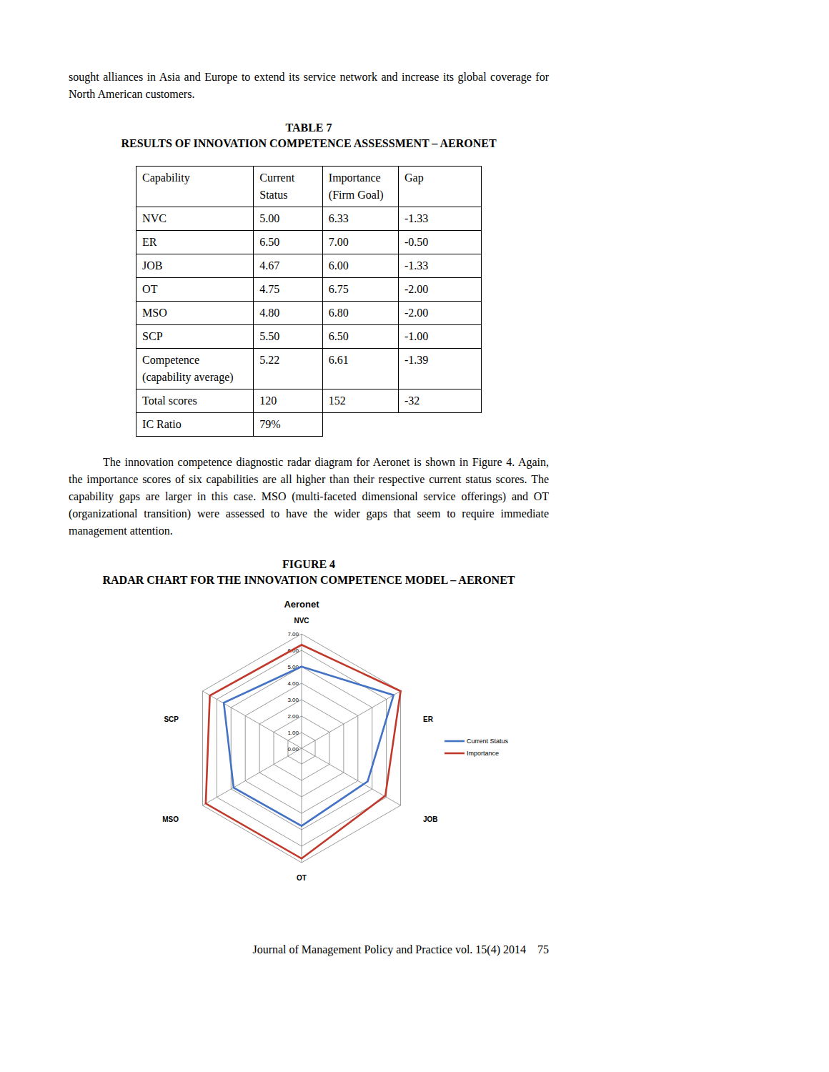sought alliances in Asia and Europe to extend its service network and increase its global coverage for North American customers.
TABLE 7
RESULTS OF INNOVATION COMPETENCE ASSESSMENT – AERONET
| Capability | Current Status | Importance (Firm Goal) | Gap |
| NVC | 5.00 | 6.33 | -1.33 |
| ER | 6.50 | 7.00 | -0.50 |
| JOB | 4.67 | 6.00 | -1.33 |
| OT | 4.75 | 6.75 | -2.00 |
| MSO | 4.80 | 6.80 | -2.00 |
| SCP | 5.50 | 6.50 | -1.00 |
| Competence (capability average) | 5.22 | 6.61 | -1.39 |
| Total scores | 120 | 152 | -32 |
| IC Ratio | 79% | | |
The innovation competence diagnostic radar diagram for Aeronet is shown in Figure 4. Again, the importance scores of six capabilities are all higher than their respective current status scores. The capability gaps are larger in this case. MSO (multi-faceted dimensional service offerings) and OT (organizational transition) were assessed to have the wider gaps that seem to require immediate management attention.
FIGURE 4
RADAR CHART FOR THE INNOVATION COMPETENCE MODEL – AERONET
Aeronet NVC ER JOB OT MSO SCP 7.00 6.00 5.00 4.00 3.00 2.00 1.00 0.00 Current Status Importance
Journal of Management Policy and Practice vol. 15(4) 2014 75